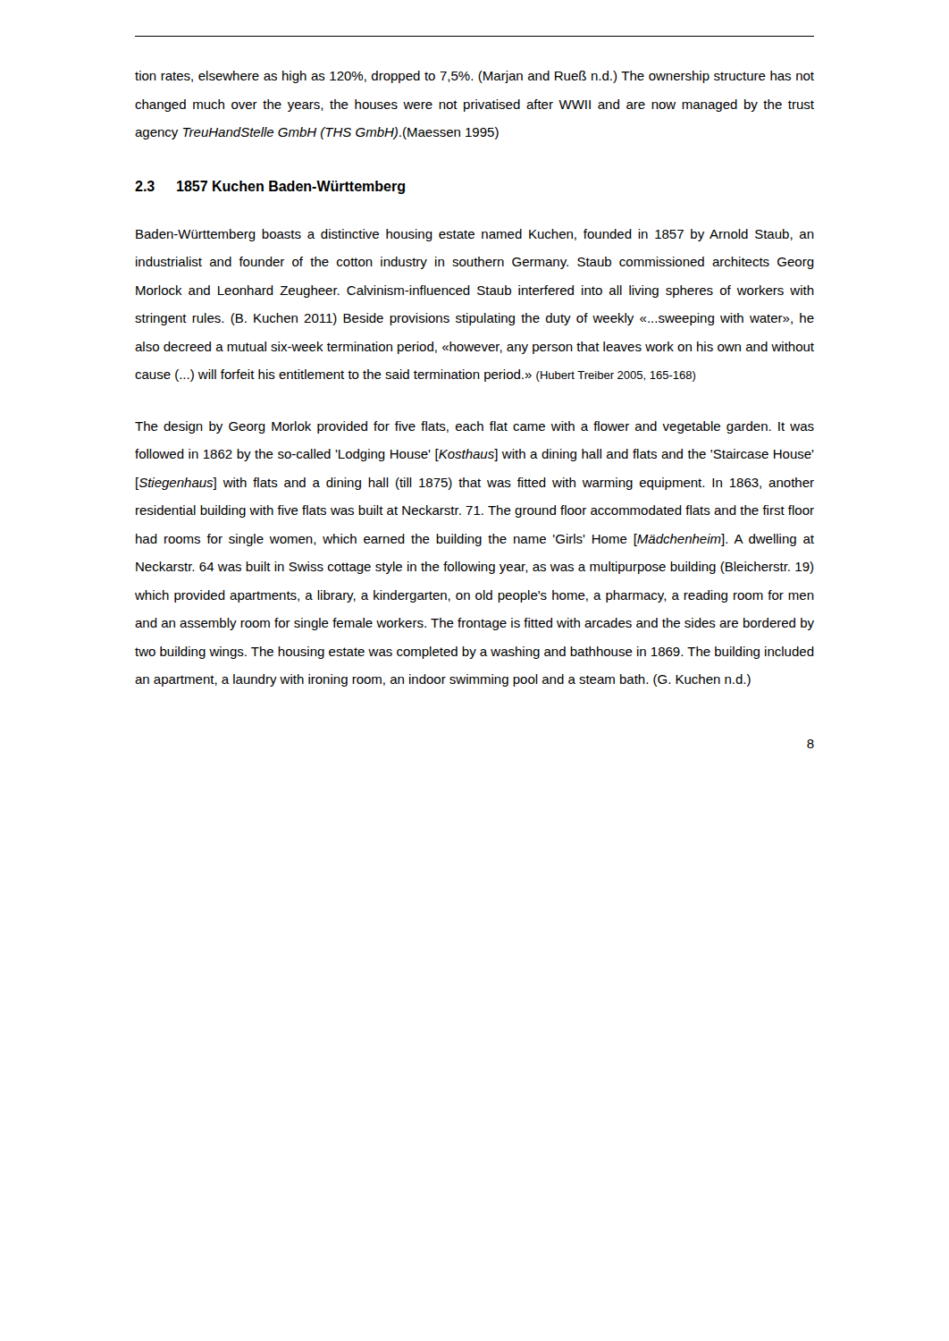tion rates, elsewhere as high as 120%, dropped to 7,5%. (Marjan and Rueß n.d.) The ownership structure has not changed much over the years, the houses were not privatised after WWII and are now managed by the trust agency TreuHandStelle GmbH (THS GmbH).(Maessen 1995)
2.31857 Kuchen Baden-Württemberg
Baden-Württemberg boasts a distinctive housing estate named Kuchen, founded in 1857 by Arnold Staub, an industrialist and founder of the cotton industry in southern Germany. Staub commissioned architects Georg Morlock and Leonhard Zeugheer. Calvinism-influenced Staub interfered into all living spheres of workers with stringent rules. (B. Kuchen 2011) Beside provisions stipulating the duty of weekly «...sweeping with water», he also decreed a mutual six-week termination period, «however, any person that leaves work on his own and without cause (...) will forfeit his entitlement to the said termination period.» (Hubert Treiber 2005, 165-168)
The design by Georg Morlok provided for five flats, each flat came with a flower and vegetable garden. It was followed in 1862 by the so-called 'Lodging House' [Kosthaus] with a dining hall and flats and the 'Staircase House' [Stiegenhaus] with flats and a dining hall (till 1875) that was fitted with warming equipment. In 1863, another residential building with five flats was built at Neckarstr. 71. The ground floor accommodated flats and the first floor had rooms for single women, which earned the building the name 'Girls' Home [Mädchenheim]. A dwelling at Neckarstr. 64 was built in Swiss cottage style in the following year, as was a multipurpose building (Bleicherstr. 19) which provided apartments, a library, a kindergarten, on old people's home, a pharmacy, a reading room for men and an assembly room for single female workers. The frontage is fitted with arcades and the sides are bordered by two building wings. The housing estate was completed by a washing and bathhouse in 1869. The building included an apartment, a laundry with ironing room, an indoor swimming pool and a steam bath. (G. Kuchen n.d.)
8